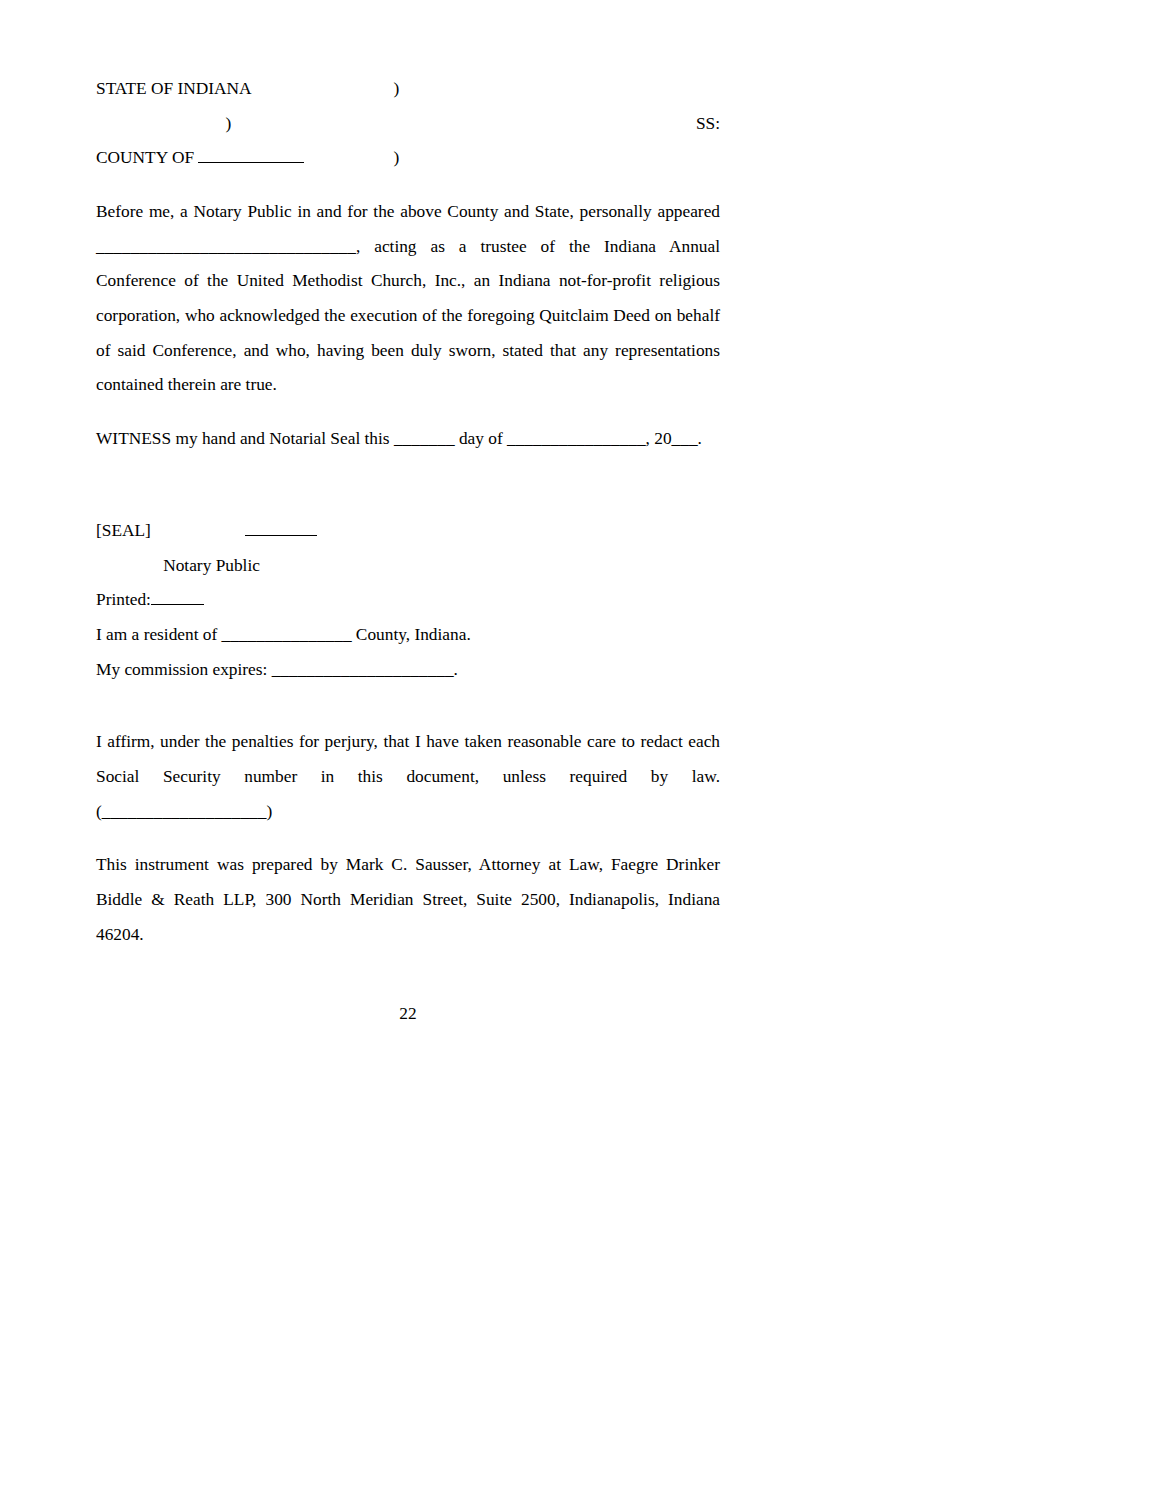STATE OF INDIANA )
) SS:
COUNTY OF )
Before me, a Notary Public in and for the above County and State, personally appeared ______________________________, acting as a trustee of the Indiana Annual Conference of the United Methodist Church, Inc., an Indiana not-for-profit religious corporation, who acknowledged the execution of the foregoing Quitclaim Deed on behalf of said Conference, and who, having been duly sworn, stated that any representations contained therein are true.
WITNESS my hand and Notarial Seal this _______ day of ________________, 20___.
[SEAL]
Notary Public
Printed:
I am a resident of _______________ County, Indiana.
My commission expires: _____________________.
I affirm, under the penalties for perjury, that I have taken reasonable care to redact each Social Security number in this document, unless required by law. (___________________)
This instrument was prepared by Mark C. Sausser, Attorney at Law, Faegre Drinker Biddle & Reath LLP, 300 North Meridian Street, Suite 2500, Indianapolis, Indiana 46204.
22